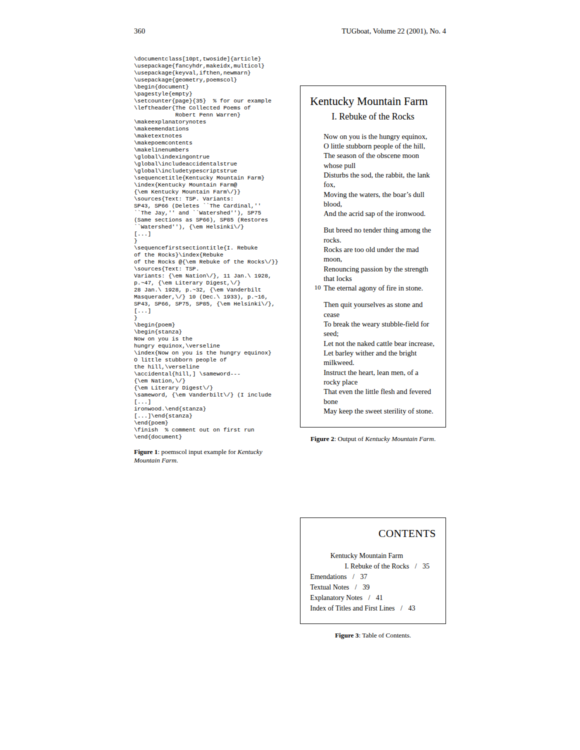360 TUGboat, Volume 22 (2001), No. 4
\documentclass[10pt,twoside]{article}
\usepackage{fancyhdr,makeidx,multicol}
\usepackage{keyval,ifthen,newmarn}
\usepackage{geometry,poemscol}
\begin{document}
\pagestyle{empty}
\setcounter{page}{35}  % for our example
\leftheader{The Collected Poems of
            Robert Penn Warren}
\makeexplanatorynotes
\makeemendations
\maketextnotes
\makepoemcontents
\makelinenumbers
\global\indexingontrue
\global\includeaccidentalstrue
\global\includetypescriptstrue
\sequencetitle{Kentucky Mountain Farm}
\index{Kentucky Mountain Farm@
{\em Kentucky Mountain Farm\/}}
\sources{Text: TSP. Variants:
SP43, SP66 (Deletes ``The Cardinal,''
``The Jay,'' and ``Watershed''), SP75
(Same sections as SP66), SP85 (Restores
``Watershed''), {\em Helsinki\/}
[...]
}
\sequencefirstsectiontitle{I. Rebuke
of the Rocks}\index{Rebuke
of the Rocks @{\em Rebuke of the Rocks\/}}
\sources{Text: TSP.
Variants: {\em Nation\/}, 11 Jan.\ 1928,
p.~47, {\em Literary Digest,\/}
28 Jan.\ 1928, p.~32, {\em Vanderbilt
Masquerader,\/} 10 (Dec.\ 1933), p.~16,
SP43, SP66, SP75, SP85, {\em Helsinki\/},
[...]
}
\begin{poem}
\begin{stanza}
Now on you is the
hungry equinox,\verseline
\index{Now on you is the hungry equinox}
O little stubborn people of
the hill,\verseline
\accidental{hill,] \sameword---
{\em Nation,\/}
{\em Literary Digest\/}
\sameword, {\em Vanderbilt\/} (I include
[...]
ironwood.\end{stanza}
[...]\end{stanza}
\end{poem}
\finish  % comment out on first run
\end{document}
Figure 1: poemscol input example for Kentucky Mountain Farm.
Kentucky Mountain Farm
I. Rebuke of the Rocks
Now on you is the hungry equinox, O little stubborn people of the hill, The season of the obscene moon whose pull Disturbs the sod, the rabbit, the lank fox, Moving the waters, the boar’s dull blood, And the acrid sap of the ironwood.
But breed no tender thing among the rocks. Rocks are too old under the mad moon, Renouncing passion by the strength that locks 10 The eternal agony of fire in stone.
Then quit yourselves as stone and cease To break the weary stubble-field for seed; Let not the naked cattle bear increase, Let barley wither and the bright milkweed. Instruct the heart, lean men, of a rocky place That even the little flesh and fevered bone May keep the sweet sterility of stone.
Figure 2: Output of Kentucky Mountain Farm.
CONTENTS
Kentucky Mountain Farm
I. Rebuke of the Rocks/35
Emendations/37
Textual Notes/39
Explanatory Notes/41
Index of Titles and First Lines/43
Figure 3: Table of Contents.